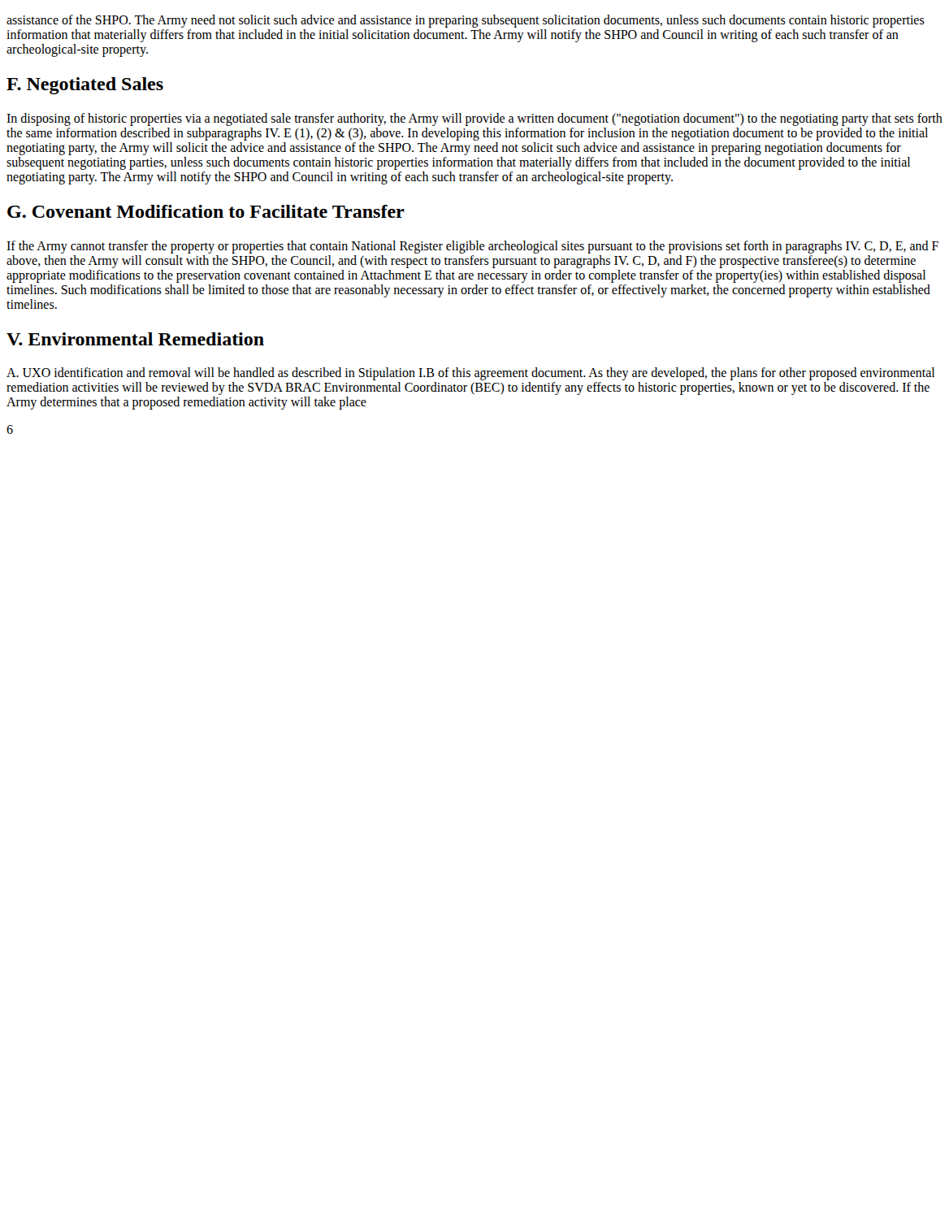assistance of the SHPO. The Army need not solicit such advice and assistance in preparing subsequent solicitation documents, unless such documents contain historic properties information that materially differs from that included in the initial solicitation document. The Army will notify the SHPO and Council in writing of each such transfer of an archeological-site property.
F. Negotiated Sales
In disposing of historic properties via a negotiated sale transfer authority, the Army will provide a written document ("negotiation document") to the negotiating party that sets forth the same information described in subparagraphs IV. E (1), (2) & (3), above. In developing this information for inclusion in the negotiation document to be provided to the initial negotiating party, the Army will solicit the advice and assistance of the SHPO. The Army need not solicit such advice and assistance in preparing negotiation documents for subsequent negotiating parties, unless such documents contain historic properties information that materially differs from that included in the document provided to the initial negotiating party. The Army will notify the SHPO and Council in writing of each such transfer of an archeological-site property.
G. Covenant Modification to Facilitate Transfer
If the Army cannot transfer the property or properties that contain National Register eligible archeological sites pursuant to the provisions set forth in paragraphs IV. C, D, E, and F above, then the Army will consult with the SHPO, the Council, and (with respect to transfers pursuant to paragraphs IV. C, D, and F) the prospective transferee(s) to determine appropriate modifications to the preservation covenant contained in Attachment E that are necessary in order to complete transfer of the property(ies) within established disposal timelines. Such modifications shall be limited to those that are reasonably necessary in order to effect transfer of, or effectively market, the concerned property within established timelines.
V. Environmental Remediation
A. UXO identification and removal will be handled as described in Stipulation I.B of this agreement document. As they are developed, the plans for other proposed environmental remediation activities will be reviewed by the SVDA BRAC Environmental Coordinator (BEC) to identify any effects to historic properties, known or yet to be discovered. If the Army determines that a proposed remediation activity will take place
6